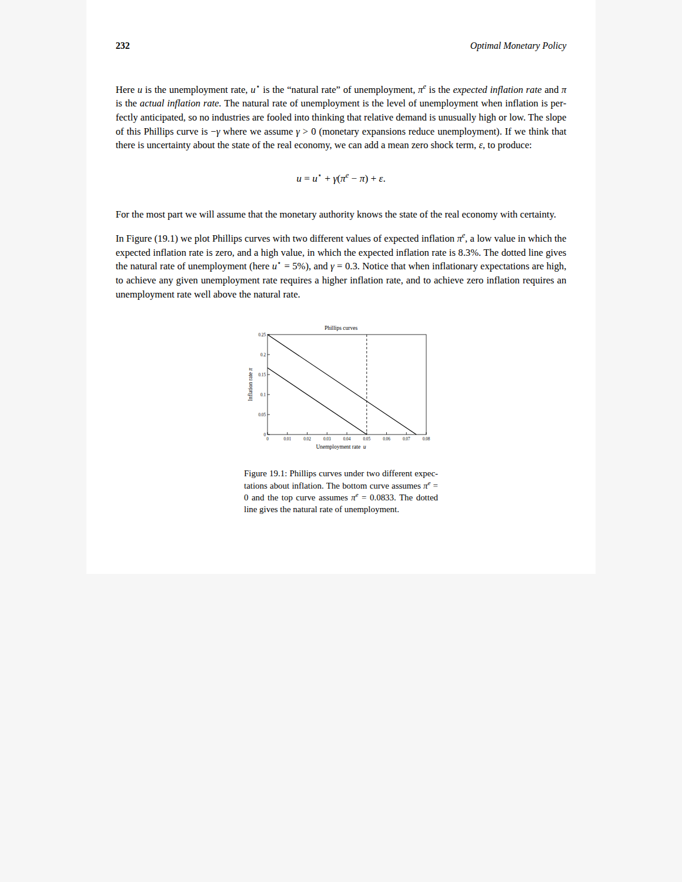232 Optimal Monetary Policy
Here u is the unemployment rate, u⋆ is the “natural rate” of unemployment, πe is the expected inflation rate and π is the actual inflation rate. The natural rate of unemployment is the level of unemployment when inflation is perfectly anticipated, so no industries are fooled into thinking that relative demand is unusually high or low. The slope of this Phillips curve is −γ where we assume γ > 0 (monetary expansions reduce unemployment). If we think that there is uncertainty about the state of the real economy, we can add a mean zero shock term, ε, to produce:
u = u⋆ + γ(πe − π) + ε.
For the most part we will assume that the monetary authority knows the state of the real economy with certainty.
In Figure (19.1) we plot Phillips curves with two different values of expected inflation πe, a low value in which the expected inflation rate is zero, and a high value, in which the expected inflation rate is 8.3%. The dotted line gives the natural rate of unemployment (here u⋆ = 5%), and γ = 0.3. Notice that when inflationary expectations are high, to achieve any given unemployment rate requires a higher inflation rate, and to achieve zero inflation requires an unemployment rate well above the natural rate.
Phillips curves 0 0.05 0.1 0.15 0.2 0.25 0 0.01 0.02 0.03 0.04 0.05 0.06 0.07 0.08 Unemployment rate u Inflation rate π Top curve: pi^e = 0.0833; pi = (u - u* - gamma*pi^e)/(-gamma) -> pi = pi^e + (u* - u)/gamma At u=0: pi = 0.0833 + 0.05/0.3 = 0.25 -> y = 20 At u=0.06: pi = 0.0833 + (0.05-0.06)/0.3 = 0.05 -> y = 156 ; extend to pi=0 at u=0.075 -> x=293.1, y=190 Bottom curve: pi^e = 0; pi = (u* - u)/gamma At u=0: pi = 0.1667 -> y = 190 - (0.1667/0.25)*170 = 76.6 At u=0.05: pi = 0 -> x = 208.75, y = 190
Figure 19.1: Phillips curves under two different expectations about inflation. The bottom curve assumes πe = 0 and the top curve assumes πe = 0.0833. The dotted line gives the natural rate of unemployment.